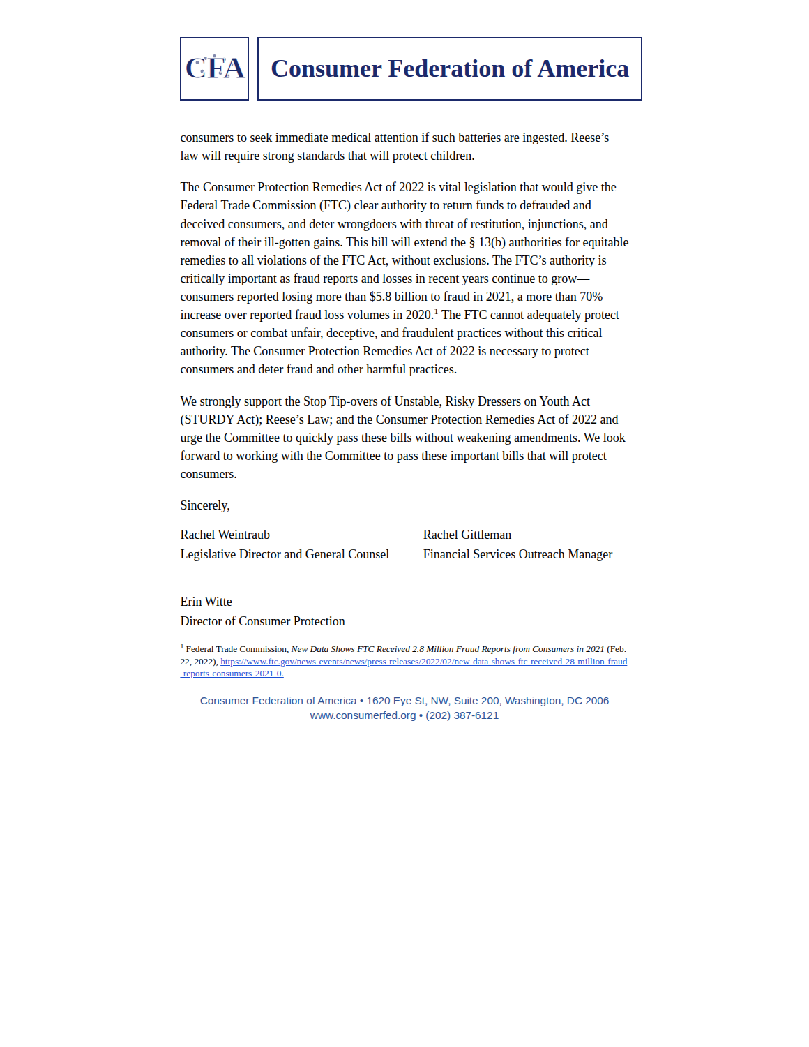CFA
Consumer Federation of America
consumers to seek immediate medical attention if such batteries are ingested. Reese’s law will require strong standards that will protect children.
The Consumer Protection Remedies Act of 2022 is vital legislation that would give the Federal Trade Commission (FTC) clear authority to return funds to defrauded and deceived consumers, and deter wrongdoers with threat of restitution, injunctions, and removal of their ill-gotten gains. This bill will extend the § 13(b) authorities for equitable remedies to all violations of the FTC Act, without exclusions. The FTC’s authority is critically important as fraud reports and losses in recent years continue to grow—consumers reported losing more than $5.8 billion to fraud in 2021, a more than 70% increase over reported fraud loss volumes in 2020.1 The FTC cannot adequately protect consumers or combat unfair, deceptive, and fraudulent practices without this critical authority. The Consumer Protection Remedies Act of 2022 is necessary to protect consumers and deter fraud and other harmful practices.
We strongly support the Stop Tip-overs of Unstable, Risky Dressers on Youth Act (STURDY Act); Reese’s Law; and the Consumer Protection Remedies Act of 2022 and urge the Committee to quickly pass these bills without weakening amendments. We look forward to working with the Committee to pass these important bills that will protect consumers.
Sincerely,
Rachel Weintraub
Rachel Gittleman
Legislative Director and General Counsel
Financial Services Outreach Manager
Erin Witte
Director of Consumer Protection
1 Federal Trade Commission, New Data Shows FTC Received 2.8 Million Fraud Reports from Consumers in 2021 (Feb. 22, 2022), https://www.ftc.gov/news-events/news/press-releases/2022/02/new-data-shows-ftc-received-28-million-fraud-reports-consumers-2021-0.
Consumer Federation of America • 1620 Eye St, NW, Suite 200, Washington, DC 2006
www.consumerfed.org • (202) 387-6121